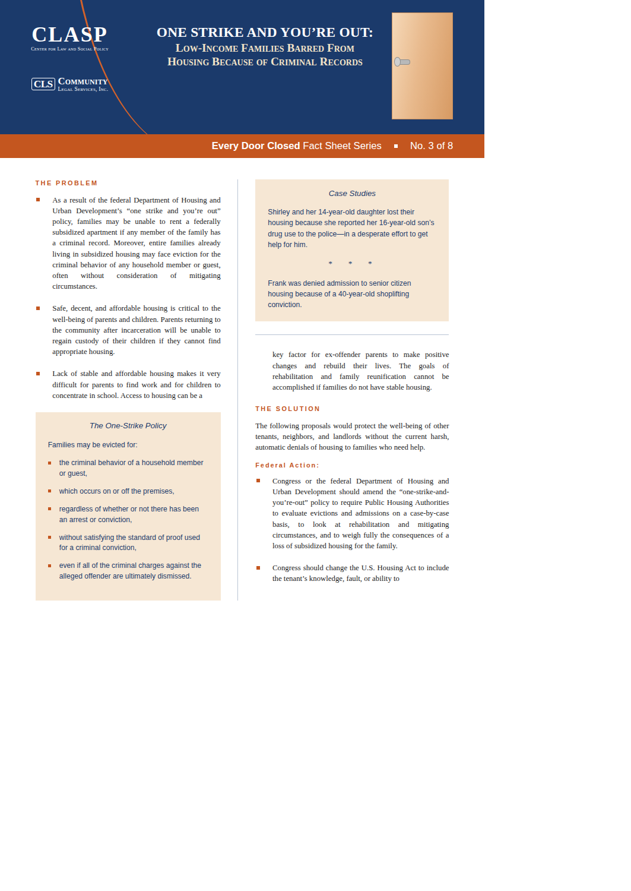CLASP
Center for Law and Social Policy
CLS
Community
Legal Services, Inc.
ONE STRIKE AND YOU’RE OUT:
Low-Income Families Barred From
Housing Because of Criminal Records
Every Door Closed Fact Sheet Series No. 3 of 8
The Problem
As a result of the federal Department of Housing and Urban Development’s “one strike and you’re out” policy, families may be unable to rent a federally subsidized apartment if any member of the family has a criminal record. Moreover, entire families already living in subsidized housing may face eviction for the criminal behavior of any household member or guest, often without consideration of mitigating circumstances.
Safe, decent, and affordable housing is critical to the well-being of parents and children. Parents returning to the community after incarceration will be unable to regain custody of their children if they cannot find appropriate housing.
Lack of stable and affordable housing makes it very difficult for parents to find work and for children to concentrate in school. Access to housing can be a
The One-Strike Policy
Families may be evicted for:
the criminal behavior of a household member or guest,
which occurs on or off the premises,
regardless of whether or not there has been an arrest or conviction,
without satisfying the standard of proof used for a criminal conviction,
even if all of the criminal charges against the alleged offender are ultimately dismissed.
Case Studies
Shirley and her 14-year-old daughter lost their housing because she reported her 16-year-old son’s drug use to the police—in a desperate effort to get help for him.
* * *
Frank was denied admission to senior citizen housing because of a 40-year-old shoplifting conviction.
key factor for ex-offender parents to make positive changes and rebuild their lives. The goals of rehabilitation and family reunification cannot be accomplished if families do not have stable housing.
The Solution
The following proposals would protect the well-being of other tenants, neighbors, and landlords without the current harsh, automatic denials of housing to families who need help.
Federal Action:
Congress or the federal Department of Housing and Urban Development should amend the “one-strike-and-you’re-out” policy to require Public Housing Authorities to evaluate evictions and admissions on a case-by-case basis, to look at rehabilitation and mitigating circumstances, and to weigh fully the consequences of a loss of subsidized housing for the family.
Congress should change the U.S. Housing Act to include the tenant’s knowledge, fault, or ability to